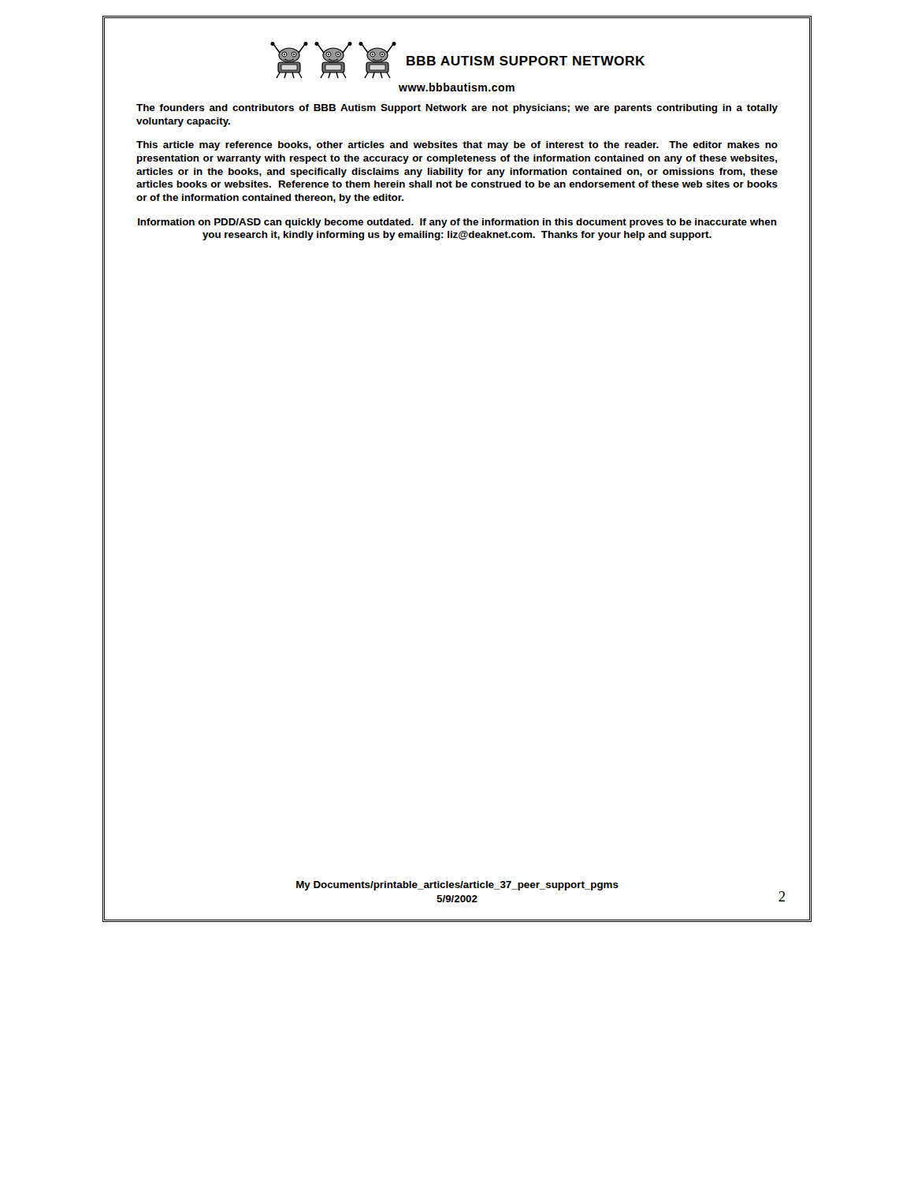BBB AUTISM SUPPORT NETWORK
www.bbbautism.com
The founders and contributors of BBB Autism Support Network are not physicians; we are parents contributing in a totally voluntary capacity.
This article may reference books, other articles and websites that may be of interest to the reader. The editor makes no presentation or warranty with respect to the accuracy or completeness of the information contained on any of these websites, articles or in the books, and specifically disclaims any liability for any information contained on, or omissions from, these articles books or websites. Reference to them herein shall not be construed to be an endorsement of these web sites or books or of the information contained thereon, by the editor.
Information on PDD/ASD can quickly become outdated. If any of the information in this document proves to be inaccurate when you research it, kindly informing us by emailing: liz@deaknet.com. Thanks for your help and support.
My Documents/printable_articles/article_37_peer_support_pgms
5/9/2002
2